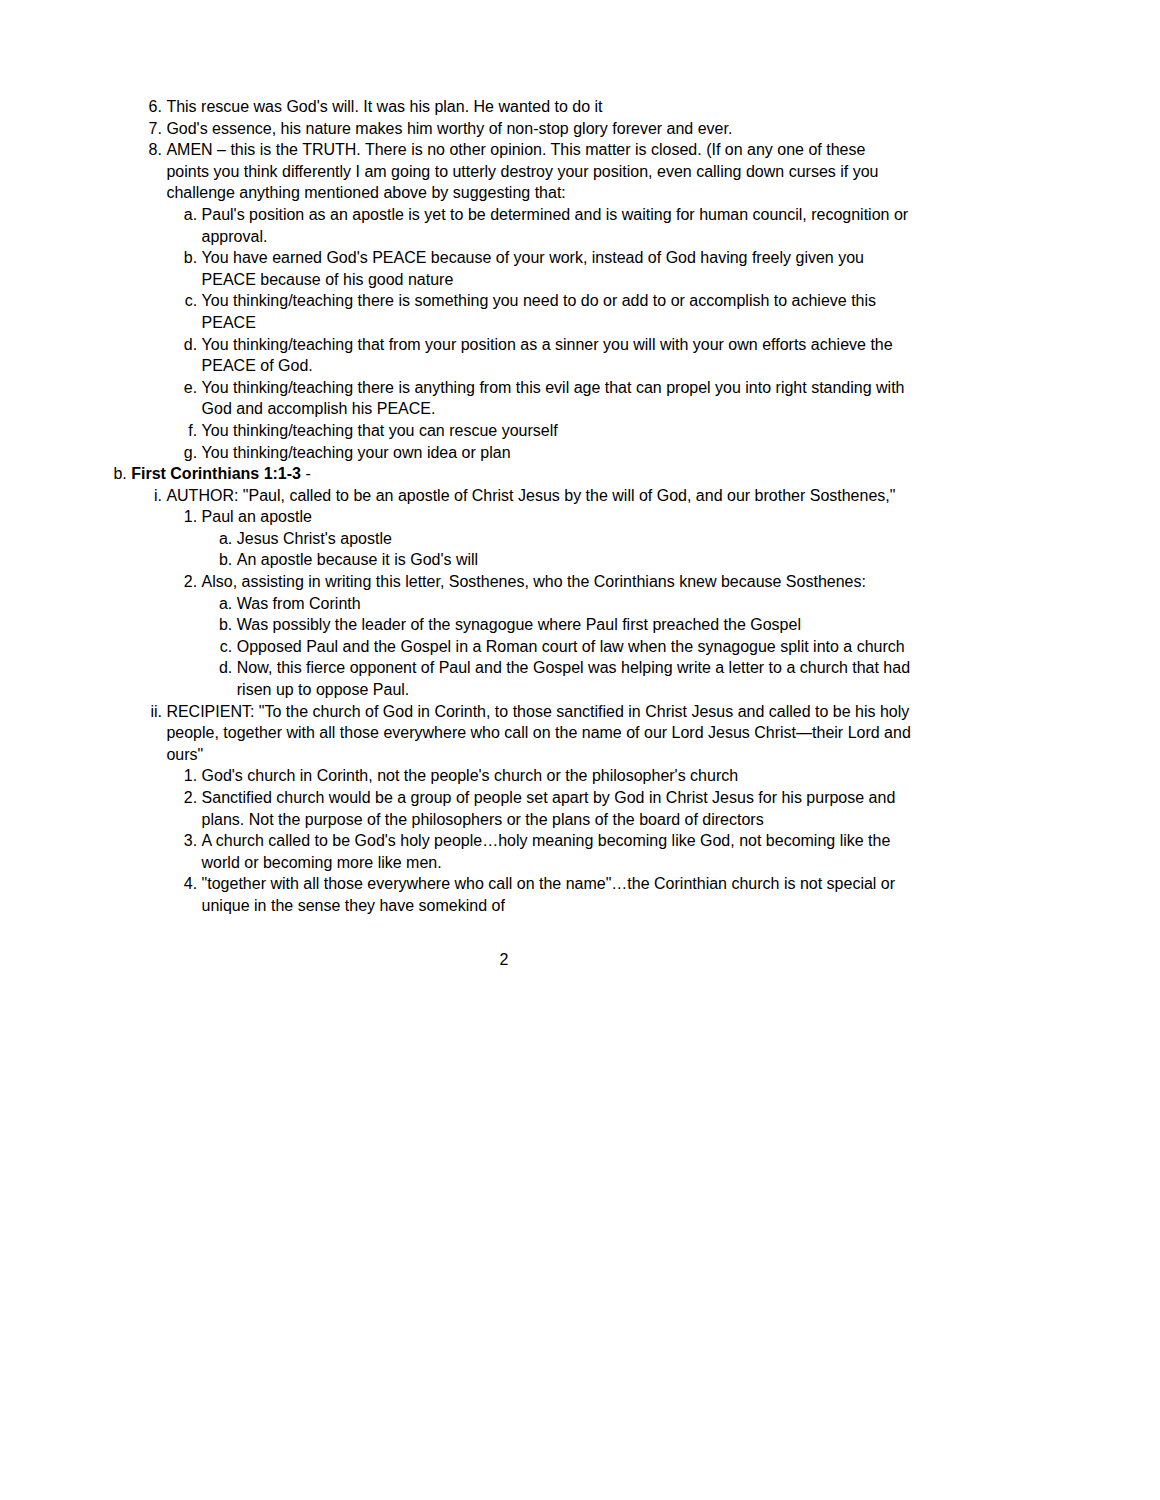This rescue was God's will. It was his plan. He wanted to do it
God's essence, his nature makes him worthy of non-stop glory forever and ever.
AMEN – this is the TRUTH. There is no other opinion. This matter is closed. (If on any one of these points you think differently I am going to utterly destroy your position, even calling down curses if you challenge anything mentioned above by suggesting that:
Paul's position as an apostle is yet to be determined and is waiting for human council, recognition or approval.
You have earned God's PEACE because of your work, instead of God having freely given you PEACE because of his good nature
You thinking/teaching there is something you need to do or add to or accomplish to achieve this PEACE
You thinking/teaching that from your position as a sinner you will with your own efforts achieve the PEACE of God.
You thinking/teaching there is anything from this evil age that can propel you into right standing with God and accomplish his PEACE.
You thinking/teaching that you can rescue yourself
You thinking/teaching your own idea or plan
First Corinthians 1:1-3 -
AUTHOR: "Paul, called to be an apostle of Christ Jesus by the will of God, and our brother Sosthenes,"
Paul an apostle
Jesus Christ's apostle
An apostle because it is God's will
Also, assisting in writing this letter, Sosthenes, who the Corinthians knew because Sosthenes:
Was from Corinth
Was possibly the leader of the synagogue where Paul first preached the Gospel
Opposed Paul and the Gospel in a Roman court of law when the synagogue split into a church
Now, this fierce opponent of Paul and the Gospel was helping write a letter to a church that had risen up to oppose Paul.
RECIPIENT: "To the church of God in Corinth, to those sanctified in Christ Jesus and called to be his holy people, together with all those everywhere who call on the name of our Lord Jesus Christ—their Lord and ours"
God's church in Corinth, not the people's church or the philosopher's church
Sanctified church would be a group of people set apart by God in Christ Jesus for his purpose and plans. Not the purpose of the philosophers or the plans of the board of directors
A church called to be God's holy people…holy meaning becoming like God, not becoming like the world or becoming more like men.
"together with all those everywhere who call on the name"…the Corinthian church is not special or unique in the sense they have somekind of
2